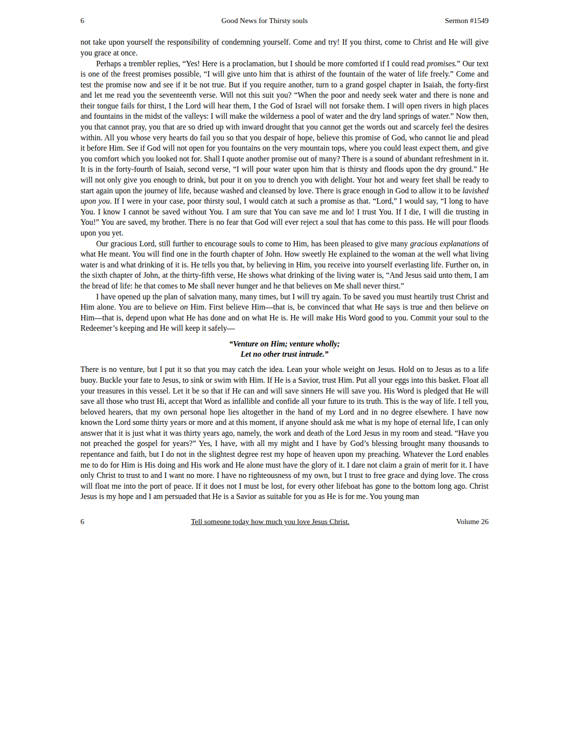6 Good News for Thirsty souls Sermon #1549
not take upon yourself the responsibility of condemning yourself. Come and try! If you thirst, come to Christ and He will give you grace at once.
Perhaps a trembler replies, “Yes! Here is a proclamation, but I should be more comforted if I could read promises.” Our text is one of the freest promises possible, “I will give unto him that is athirst of the fountain of the water of life freely.” Come and test the promise now and see if it be not true. But if you require another, turn to a grand gospel chapter in Isaiah, the forty-first and let me read you the seventeenth verse. Will not this suit you? “When the poor and needy seek water and there is none and their tongue fails for thirst, I the Lord will hear them, I the God of Israel will not forsake them. I will open rivers in high places and fountains in the midst of the valleys: I will make the wilderness a pool of water and the dry land springs of water.” Now then, you that cannot pray, you that are so dried up with inward drought that you cannot get the words out and scarcely feel the desires within. All you whose very hearts do fail you so that you despair of hope, believe this promise of God, who cannot lie and plead it before Him. See if God will not open for you fountains on the very mountain tops, where you could least expect them, and give you comfort which you looked not for. Shall I quote another promise out of many? There is a sound of abundant refreshment in it. It is in the forty-fourth of Isaiah, second verse, “I will pour water upon him that is thirsty and floods upon the dry ground.” He will not only give you enough to drink, but pour it on you to drench you with delight. Your hot and weary feet shall be ready to start again upon the journey of life, because washed and cleansed by love. There is grace enough in God to allow it to be lavished upon you. If I were in your case, poor thirsty soul, I would catch at such a promise as that. “Lord,” I would say, “I long to have You. I know I cannot be saved without You. I am sure that You can save me and lo! I trust You. If I die, I will die trusting in You!” You are saved, my brother. There is no fear that God will ever reject a soul that has come to this pass. He will pour floods upon you yet.
Our gracious Lord, still further to encourage souls to come to Him, has been pleased to give many gracious explanations of what He meant. You will find one in the fourth chapter of John. How sweetly He explained to the woman at the well what living water is and what drinking of it is. He tells you that, by believing in Him, you receive into yourself everlasting life. Further on, in the sixth chapter of John, at the thirty-fifth verse, He shows what drinking of the living water is, “And Jesus said unto them, I am the bread of life: he that comes to Me shall never hunger and he that believes on Me shall never thirst.”
I have opened up the plan of salvation many, many times, but I will try again. To be saved you must heartily trust Christ and Him alone. You are to believe on Him. First believe Him—that is, be convinced that what He says is true and then believe on Him—that is, depend upon what He has done and on what He is. He will make His Word good to you. Commit your soul to the Redeemer’s keeping and He will keep it safely—
“Venture on Him; venture wholly;
Let no other trust intrude.”
There is no venture, but I put it so that you may catch the idea. Lean your whole weight on Jesus. Hold on to Jesus as to a life buoy. Buckle your fate to Jesus, to sink or swim with Him. If He is a Savior, trust Him. Put all your eggs into this basket. Float all your treasures in this vessel. Let it be so that if He can and will save sinners He will save you. His Word is pledged that He will save all those who trust Hi, accept that Word as infallible and confide all your future to its truth. This is the way of life. I tell you, beloved hearers, that my own personal hope lies altogether in the hand of my Lord and in no degree elsewhere. I have now known the Lord some thirty years or more and at this moment, if anyone should ask me what is my hope of eternal life, I can only answer that it is just what it was thirty years ago, namely, the work and death of the Lord Jesus in my room and stead. “Have you not preached the gospel for years?” Yes, I have, with all my might and I have by God’s blessing brought many thousands to repentance and faith, but I do not in the slightest degree rest my hope of heaven upon my preaching. Whatever the Lord enables me to do for Him is His doing and His work and He alone must have the glory of it. I dare not claim a grain of merit for it. I have only Christ to trust to and I want no more. I have no righteousness of my own, but I trust to free grace and dying love. The cross will float me into the port of peace. If it does not I must be lost, for every other lifeboat has gone to the bottom long ago. Christ Jesus is my hope and I am persuaded that He is a Savior as suitable for you as He is for me. You young man
6 Tell someone today how much you love Jesus Christ. Volume 26